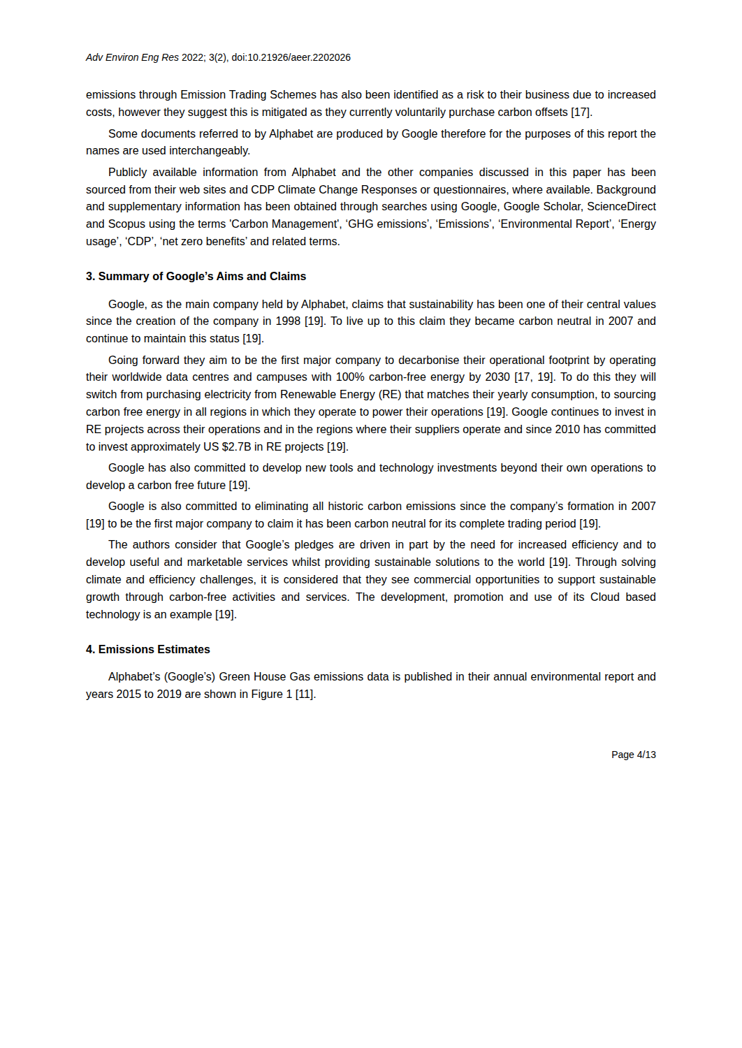Adv Environ Eng Res 2022; 3(2), doi:10.21926/aeer.2202026
emissions through Emission Trading Schemes has also been identified as a risk to their business due to increased costs, however they suggest this is mitigated as they currently voluntarily purchase carbon offsets [17].
Some documents referred to by Alphabet are produced by Google therefore for the purposes of this report the names are used interchangeably.
Publicly available information from Alphabet and the other companies discussed in this paper has been sourced from their web sites and CDP Climate Change Responses or questionnaires, where available. Background and supplementary information has been obtained through searches using Google, Google Scholar, ScienceDirect and Scopus using the terms 'Carbon Management', ‘GHG emissions’, ‘Emissions’, ‘Environmental Report’, ‘Energy usage’, ‘CDP’, ‘net zero benefits’ and related terms.
3. Summary of Google’s Aims and Claims
Google, as the main company held by Alphabet, claims that sustainability has been one of their central values since the creation of the company in 1998 [19]. To live up to this claim they became carbon neutral in 2007 and continue to maintain this status [19].
Going forward they aim to be the first major company to decarbonise their operational footprint by operating their worldwide data centres and campuses with 100% carbon-free energy by 2030 [17, 19]. To do this they will switch from purchasing electricity from Renewable Energy (RE) that matches their yearly consumption, to sourcing carbon free energy in all regions in which they operate to power their operations [19]. Google continues to invest in RE projects across their operations and in the regions where their suppliers operate and since 2010 has committed to invest approximately US $2.7B in RE projects [19].
Google has also committed to develop new tools and technology investments beyond their own operations to develop a carbon free future [19].
Google is also committed to eliminating all historic carbon emissions since the company’s formation in 2007 [19] to be the first major company to claim it has been carbon neutral for its complete trading period [19].
The authors consider that Google’s pledges are driven in part by the need for increased efficiency and to develop useful and marketable services whilst providing sustainable solutions to the world [19]. Through solving climate and efficiency challenges, it is considered that they see commercial opportunities to support sustainable growth through carbon-free activities and services. The development, promotion and use of its Cloud based technology is an example [19].
4. Emissions Estimates
Alphabet’s (Google’s) Green House Gas emissions data is published in their annual environmental report and years 2015 to 2019 are shown in Figure 1 [11].
Page 4/13